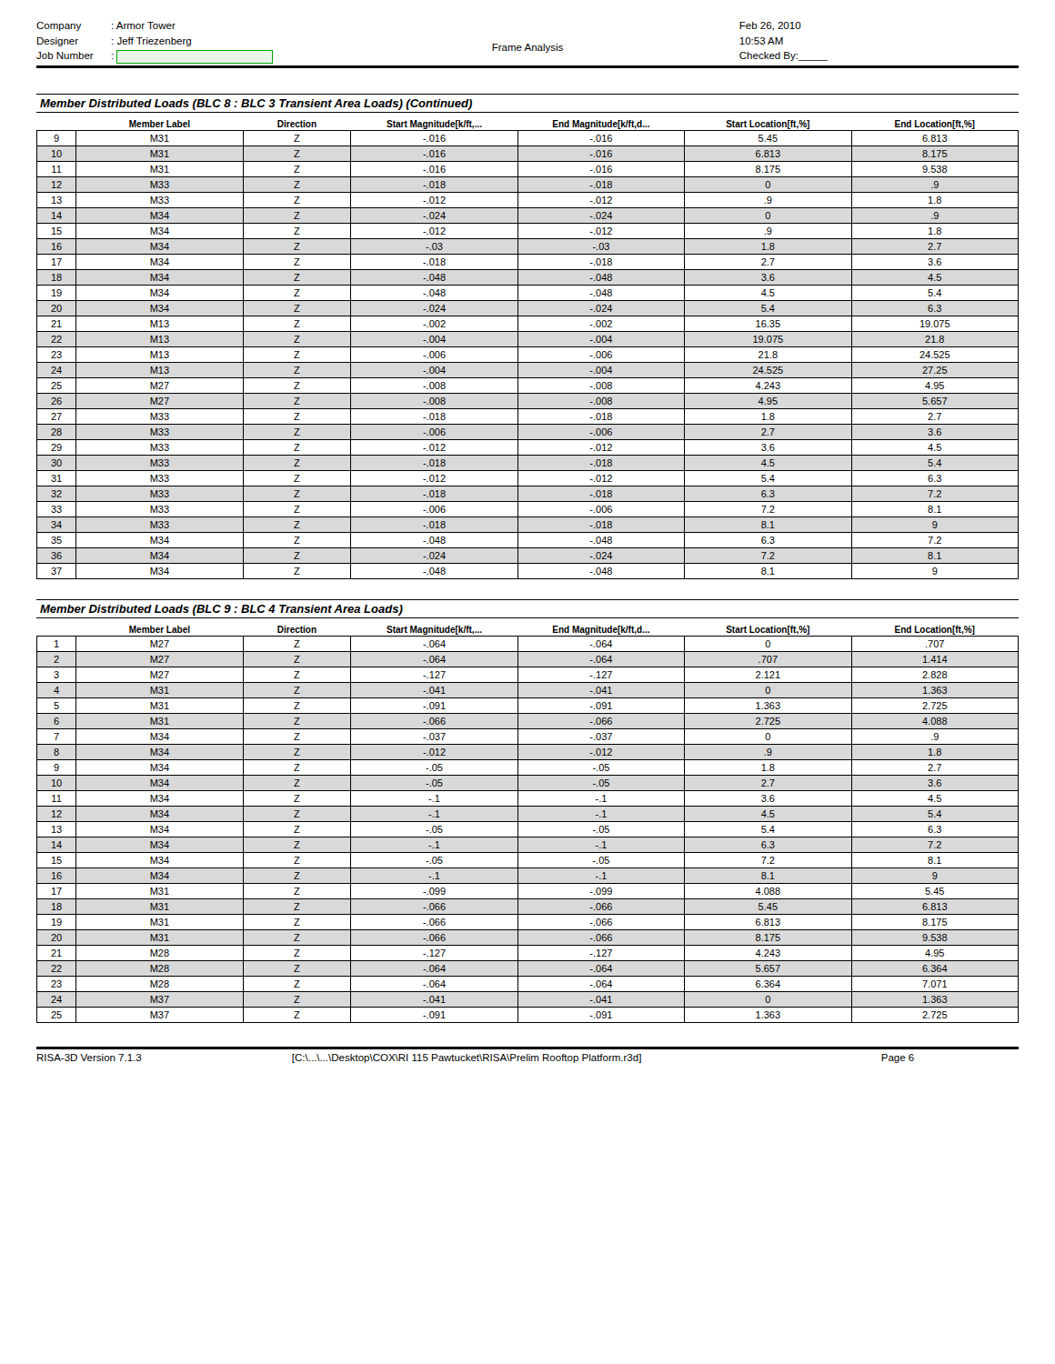| Company : Armor Tower Designer : Jeff Triezenberg Job Number : | Frame Analysis | Feb 26, 2010 10:53 AM Checked By:_____ |
Member Distributed Loads (BLC 8 : BLC 3 Transient Area Loads) (Continued)
| | Member Label | Direction | Start Magnitude[k/ft,... | End Magnitude[k/ft,d... | Start Location[ft,%] | End Location[ft,%] |
| --- | --- | --- | --- | --- | --- | --- |
| 9 | M31 | Z | -.016 | -.016 | 5.45 | 6.813 |
| 10 | M31 | Z | -.016 | -.016 | 6.813 | 8.175 |
| 11 | M31 | Z | -.016 | -.016 | 8.175 | 9.538 |
| 12 | M33 | Z | -.018 | -.018 | 0 | .9 |
| 13 | M33 | Z | -.012 | -.012 | .9 | 1.8 |
| 14 | M34 | Z | -.024 | -.024 | 0 | .9 |
| 15 | M34 | Z | -.012 | -.012 | .9 | 1.8 |
| 16 | M34 | Z | -.03 | -.03 | 1.8 | 2.7 |
| 17 | M34 | Z | -.018 | -.018 | 2.7 | 3.6 |
| 18 | M34 | Z | -.048 | -.048 | 3.6 | 4.5 |
| 19 | M34 | Z | -.048 | -.048 | 4.5 | 5.4 |
| 20 | M34 | Z | -.024 | -.024 | 5.4 | 6.3 |
| 21 | M13 | Z | -.002 | -.002 | 16.35 | 19.075 |
| 22 | M13 | Z | -.004 | -.004 | 19.075 | 21.8 |
| 23 | M13 | Z | -.006 | -.006 | 21.8 | 24.525 |
| 24 | M13 | Z | -.004 | -.004 | 24.525 | 27.25 |
| 25 | M27 | Z | -.008 | -.008 | 4.243 | 4.95 |
| 26 | M27 | Z | -.008 | -.008 | 4.95 | 5.657 |
| 27 | M33 | Z | -.018 | -.018 | 1.8 | 2.7 |
| 28 | M33 | Z | -.006 | -.006 | 2.7 | 3.6 |
| 29 | M33 | Z | -.012 | -.012 | 3.6 | 4.5 |
| 30 | M33 | Z | -.018 | -.018 | 4.5 | 5.4 |
| 31 | M33 | Z | -.012 | -.012 | 5.4 | 6.3 |
| 32 | M33 | Z | -.018 | -.018 | 6.3 | 7.2 |
| 33 | M33 | Z | -.006 | -.006 | 7.2 | 8.1 |
| 34 | M33 | Z | -.018 | -.018 | 8.1 | 9 |
| 35 | M34 | Z | -.048 | -.048 | 6.3 | 7.2 |
| 36 | M34 | Z | -.024 | -.024 | 7.2 | 8.1 |
| 37 | M34 | Z | -.048 | -.048 | 8.1 | 9 |
Member Distributed Loads (BLC 9 : BLC 4 Transient Area Loads)
| | Member Label | Direction | Start Magnitude[k/ft,... | End Magnitude[k/ft,d... | Start Location[ft,%] | End Location[ft,%] |
| --- | --- | --- | --- | --- | --- | --- |
| 1 | M27 | Z | -.064 | -.064 | 0 | .707 |
| 2 | M27 | Z | -.064 | -.064 | .707 | 1.414 |
| 3 | M27 | Z | -.127 | -.127 | 2.121 | 2.828 |
| 4 | M31 | Z | -.041 | -.041 | 0 | 1.363 |
| 5 | M31 | Z | -.091 | -.091 | 1.363 | 2.725 |
| 6 | M31 | Z | -.066 | -.066 | 2.725 | 4.088 |
| 7 | M34 | Z | -.037 | -.037 | 0 | .9 |
| 8 | M34 | Z | -.012 | -.012 | .9 | 1.8 |
| 9 | M34 | Z | -.05 | -.05 | 1.8 | 2.7 |
| 10 | M34 | Z | -.05 | -.05 | 2.7 | 3.6 |
| 11 | M34 | Z | -.1 | -.1 | 3.6 | 4.5 |
| 12 | M34 | Z | -.1 | -.1 | 4.5 | 5.4 |
| 13 | M34 | Z | -.05 | -.05 | 5.4 | 6.3 |
| 14 | M34 | Z | -.1 | -.1 | 6.3 | 7.2 |
| 15 | M34 | Z | -.05 | -.05 | 7.2 | 8.1 |
| 16 | M34 | Z | -.1 | -.1 | 8.1 | 9 |
| 17 | M31 | Z | -.099 | -.099 | 4.088 | 5.45 |
| 18 | M31 | Z | -.066 | -.066 | 5.45 | 6.813 |
| 19 | M31 | Z | -.066 | -.066 | 6.813 | 8.175 |
| 20 | M31 | Z | -.066 | -.066 | 8.175 | 9.538 |
| 21 | M28 | Z | -.127 | -.127 | 4.243 | 4.95 |
| 22 | M28 | Z | -.064 | -.064 | 5.657 | 6.364 |
| 23 | M28 | Z | -.064 | -.064 | 6.364 | 7.071 |
| 24 | M37 | Z | -.041 | -.041 | 0 | 1.363 |
| 25 | M37 | Z | -.091 | -.091 | 1.363 | 2.725 |
| RISA-3D Version 7.1.3 | [C:\...\...\Desktop\COX\RI 115 Pawtucket\RISA\Prelim Rooftop Platform.r3d] | Page 6 |